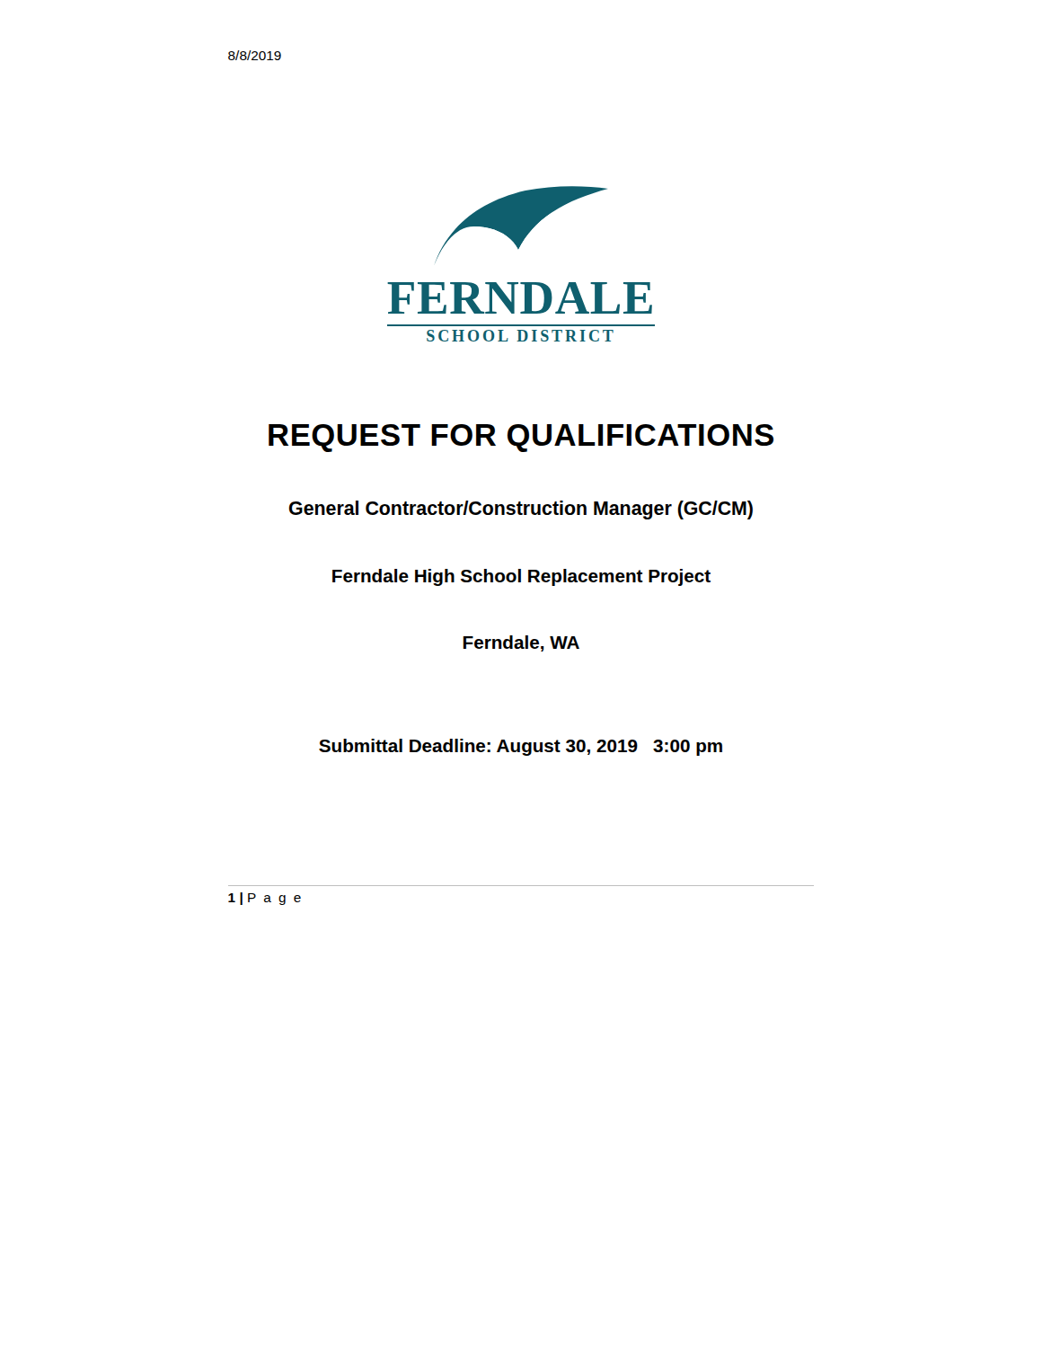8/8/2019
FERNDALE
SCHOOL DISTRICT
REQUEST FOR QUALIFICATIONS
General Contractor/Construction Manager (GC/CM)
Ferndale High School Replacement Project
Ferndale, WA
Submittal Deadline: August 30, 2019 3:00 pm
1 | P a g e